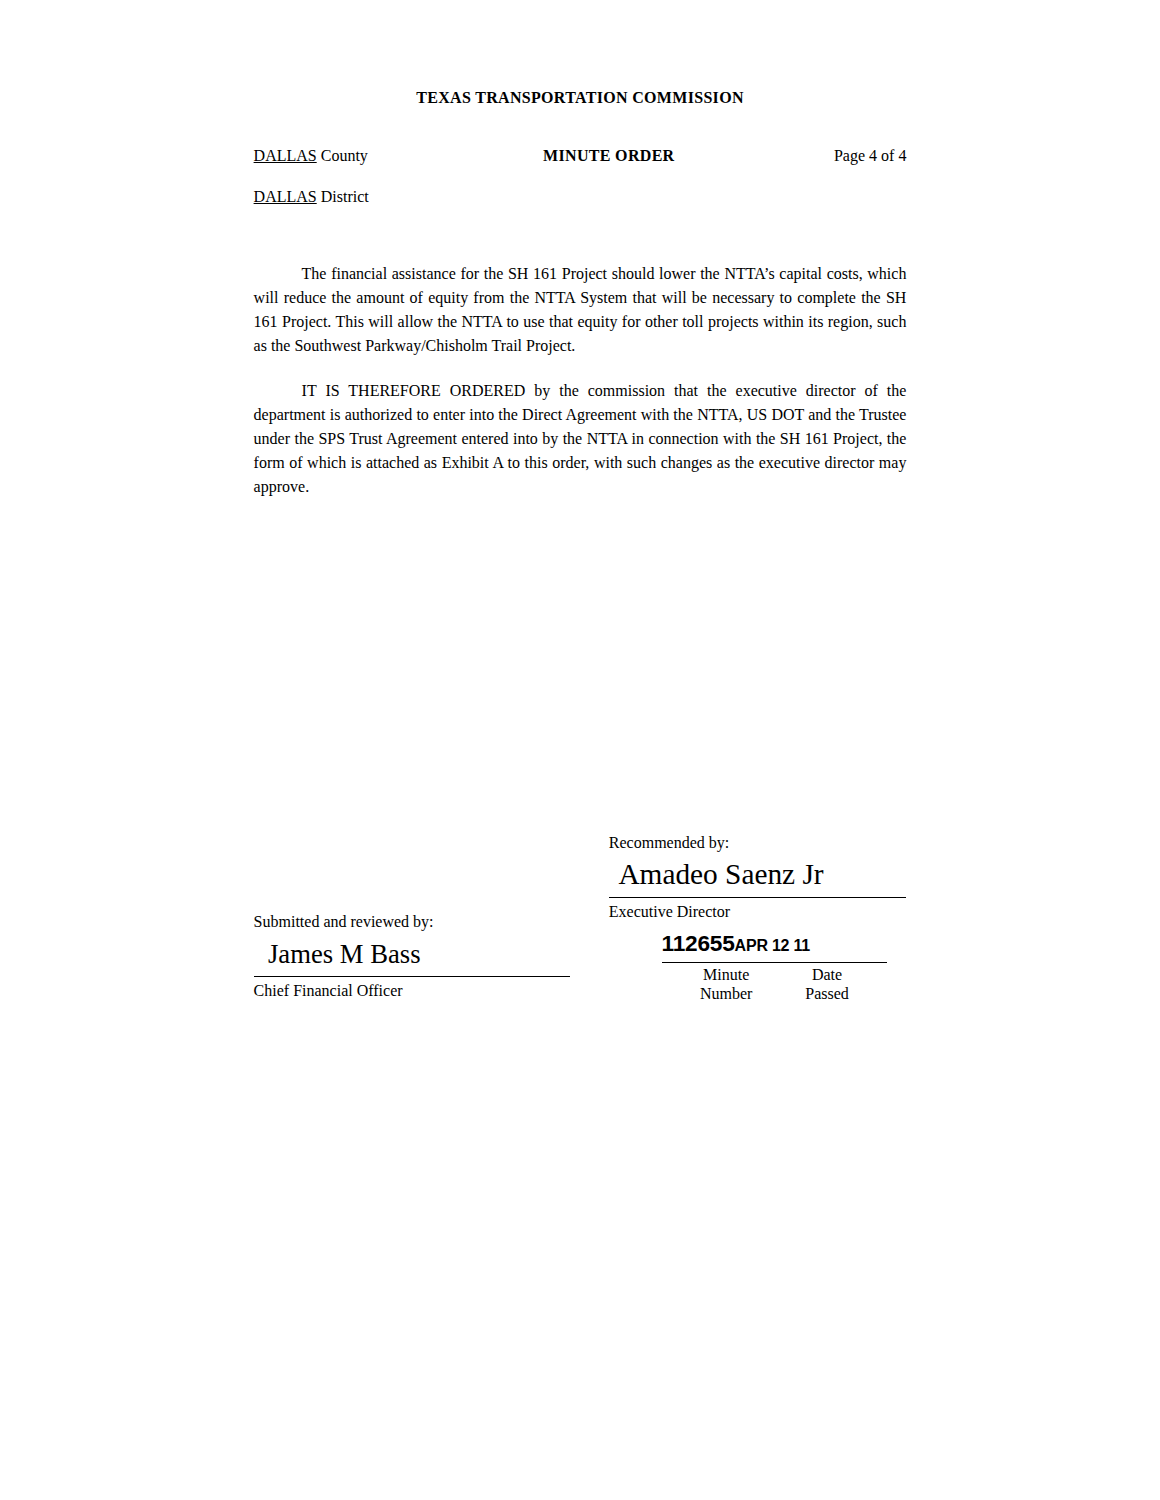TEXAS TRANSPORTATION COMMISSION
DALLAS County
MINUTE ORDER
Page 4 of 4
DALLAS District
The financial assistance for the SH 161 Project should lower the NTTA’s capital costs, which will reduce the amount of equity from the NTTA System that will be necessary to complete the SH 161 Project. This will allow the NTTA to use that equity for other toll projects within its region, such as the Southwest Parkway/Chisholm Trail Project.
IT IS THEREFORE ORDERED by the commission that the executive director of the department is authorized to enter into the Direct Agreement with the NTTA, US DOT and the Trustee under the SPS Trust Agreement entered into by the NTTA in connection with the SH 161 Project, the form of which is attached as Exhibit A to this order, with such changes as the executive director may approve.
Submitted and reviewed by:
James M Bass
Chief Financial Officer
Recommended by:
Amadeo Saenz Jr
Executive Director
112655APR 12 11
Minute
Number
Date
Passed